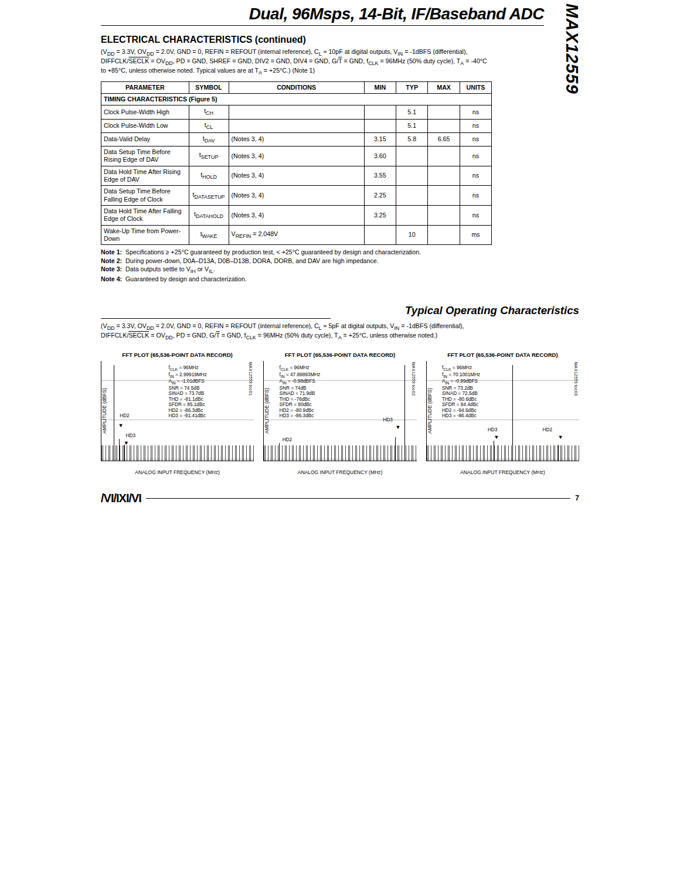MAX12559
Dual, 96Msps, 14-Bit, IF/Baseband ADC
ELECTRICAL CHARACTERISTICS (continued)
(VDD = 3.3V, OVDD = 2.0V, GND = 0, REFIN = REFOUT (internal reference), CL ≈ 10pF at digital outputs, VIN = -1dBFS (differential), DIFFCLK/SECLK = OVDD, PD = GND, SHREF = GND, DIV2 = GND, DIV4 = GND, G/T = GND, fCLK = 96MHz (50% duty cycle), TA = -40°C to +85°C, unless otherwise noted. Typical values are at TA = +25°C.) (Note 1)
| PARAMETER | SYMBOL | CONDITIONS | MIN | TYP | MAX | UNITS |
| --- | --- | --- | --- | --- | --- | --- |
| TIMING CHARACTERISTICS (Figure 5) |
| Clock Pulse-Width High | t CH | | | 5.1 | | ns |
| Clock Pulse-Width Low | t CL | | | 5.1 | | ns |
| Data-Valid Delay | t DAV | (Notes 3, 4) | 3.15 | 5.8 | 6.65 | ns |
| Data Setup Time Before Rising Edge of DAV | t SETUP | (Notes 3, 4) | 3.60 | | | ns |
| Data Hold Time After Rising Edge of DAV | t HOLD | (Notes 3, 4) | 3.55 | | | ns |
| Data Setup Time Before Falling Edge of Clock | t DATASETUP | (Notes 3, 4) | 2.25 | | | ns |
| Data Hold Time After Falling Edge of Clock | t DATAHOLD | (Notes 3, 4) | 3.25 | | | ns |
| Wake-Up Time from Power-Down | t WAKE | V REFIN = 2.048V | | 10 | | ms |
Note 1: Specifications ≥ +25°C guaranteed by production test, < +25°C guaranteed by design and characterization.
Note 2: During power-down, D0A–D13A, D0B–D13B, DORA, DORB, and DAV are high impedance.
Note 3: Data outputs settle to VIH or VIL.
Note 4: Guaranteed by design and characterization.
Typical Operating Characteristics
(VDD = 3.3V, OVDD = 2.0V, GND = 0, REFIN = REFOUT (internal reference), CL ≈ 5pF at digital outputs, VIN = -1dBFS (differential), DIFFCLK/SECLK = OVDD, PD = GND, G/T = GND, fCLK = 96MHz (50% duty cycle), TA = +25°C, unless otherwise noted.)
FFT PLOT (65,536-POINT DATA RECORD)
AMPLITUDE (dBFS)
0 -20 -40 -60 -80 -100 -120
MAX12559 toc01
fCLK = 96MHz
fIN = 2.99919MHz
AIN = -1.01dBFS
SNR = 74.5dB
SINAD = 73.7dB
THD = -81.1dBc
SFDR = 85.1dBc
HD2 = -86.3dBc
HD3 = -91.41dBc
HD2
HD3
▼
▼
0 10 20 30 40 48
ANALOG INPUT FREQUENCY (MHz)
FFT PLOT (65,536-POINT DATA RECORD)
AMPLITUDE (dBFS)
0 -20 -40 -60 -80 -100 -120
MAX12559 toc02
fCLK = 96MHz
fIN = 47.89893MHz
AIN = -0.98dBFS
SNR = 74dB
SINAD = 71.9dB
THD = -76dBc
SFDR = 80dBc
HD2 = -80.9dBc
HD3 = -86.3dBc
HD3
HD2
▼
0 5 10 15 20 25 30 35 40 45
ANALOG INPUT FREQUENCY (MHz)
FFT PLOT (65,536-POINT DATA RECORD)
AMPLITUDE (dBFS)
0 -20 -40 -60 -80 -100 -120
MAX12559 toc03
fCLK = 96MHz
fIN = 70.1001MHz
AIN = -0.99dBFS
SNR = 73.2dB
SINAD = 72.5dB
THD = -80.6dBc
SFDR = 84.4dBc
HD2 = -94.6dBc
HD3 = -86.4dBc
HD3
HD2
▼
▼
0 5 10 15 20 25 30 35 40 45
ANALOG INPUT FREQUENCY (MHz)
/VI/IXI/VI
7